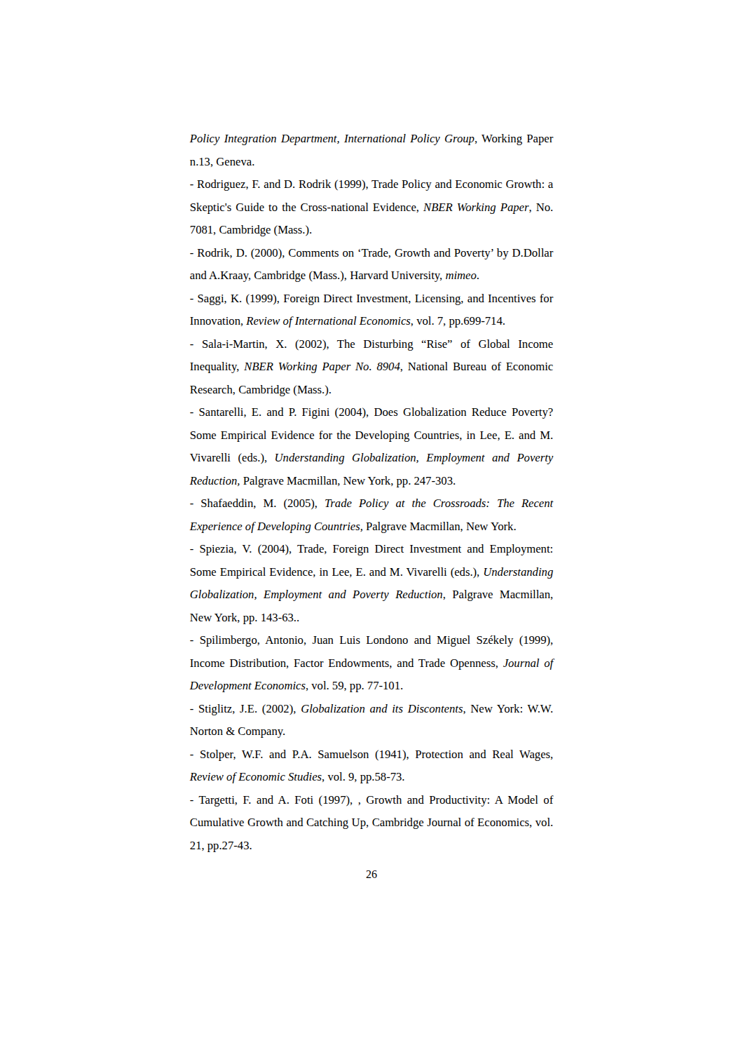Policy Integration Department, International Policy Group, Working Paper n.13, Geneva.
- Rodriguez, F. and D. Rodrik (1999), Trade Policy and Economic Growth: a Skeptic's Guide to the Cross-national Evidence, NBER Working Paper, No. 7081, Cambridge (Mass.).
- Rodrik, D. (2000), Comments on ‘Trade, Growth and Poverty’ by D.Dollar and A.Kraay, Cambridge (Mass.), Harvard University, mimeo.
- Saggi, K. (1999), Foreign Direct Investment, Licensing, and Incentives for Innovation, Review of International Economics, vol. 7, pp.699-714.
- Sala-i-Martin, X. (2002), The Disturbing “Rise” of Global Income Inequality, NBER Working Paper No. 8904, National Bureau of Economic Research, Cambridge (Mass.).
- Santarelli, E. and P. Figini (2004), Does Globalization Reduce Poverty? Some Empirical Evidence for the Developing Countries, in Lee, E. and M. Vivarelli (eds.), Understanding Globalization, Employment and Poverty Reduction, Palgrave Macmillan, New York, pp. 247-303.
- Shafaeddin, M. (2005), Trade Policy at the Crossroads: The Recent Experience of Developing Countries, Palgrave Macmillan, New York.
- Spiezia, V. (2004), Trade, Foreign Direct Investment and Employment: Some Empirical Evidence, in Lee, E. and M. Vivarelli (eds.), Understanding Globalization, Employment and Poverty Reduction, Palgrave Macmillan, New York, pp. 143-63..
- Spilimbergo, Antonio, Juan Luis Londono and Miguel Székely (1999), Income Distribution, Factor Endowments, and Trade Openness, Journal of Development Economics, vol. 59, pp. 77-101.
- Stiglitz, J.E. (2002), Globalization and its Discontents, New York: W.W. Norton & Company.
- Stolper, W.F. and P.A. Samuelson (1941), Protection and Real Wages, Review of Economic Studies, vol. 9, pp.58-73.
- Targetti, F. and A. Foti (1997), , Growth and Productivity: A Model of Cumulative Growth and Catching Up, Cambridge Journal of Economics, vol. 21, pp.27-43.
26